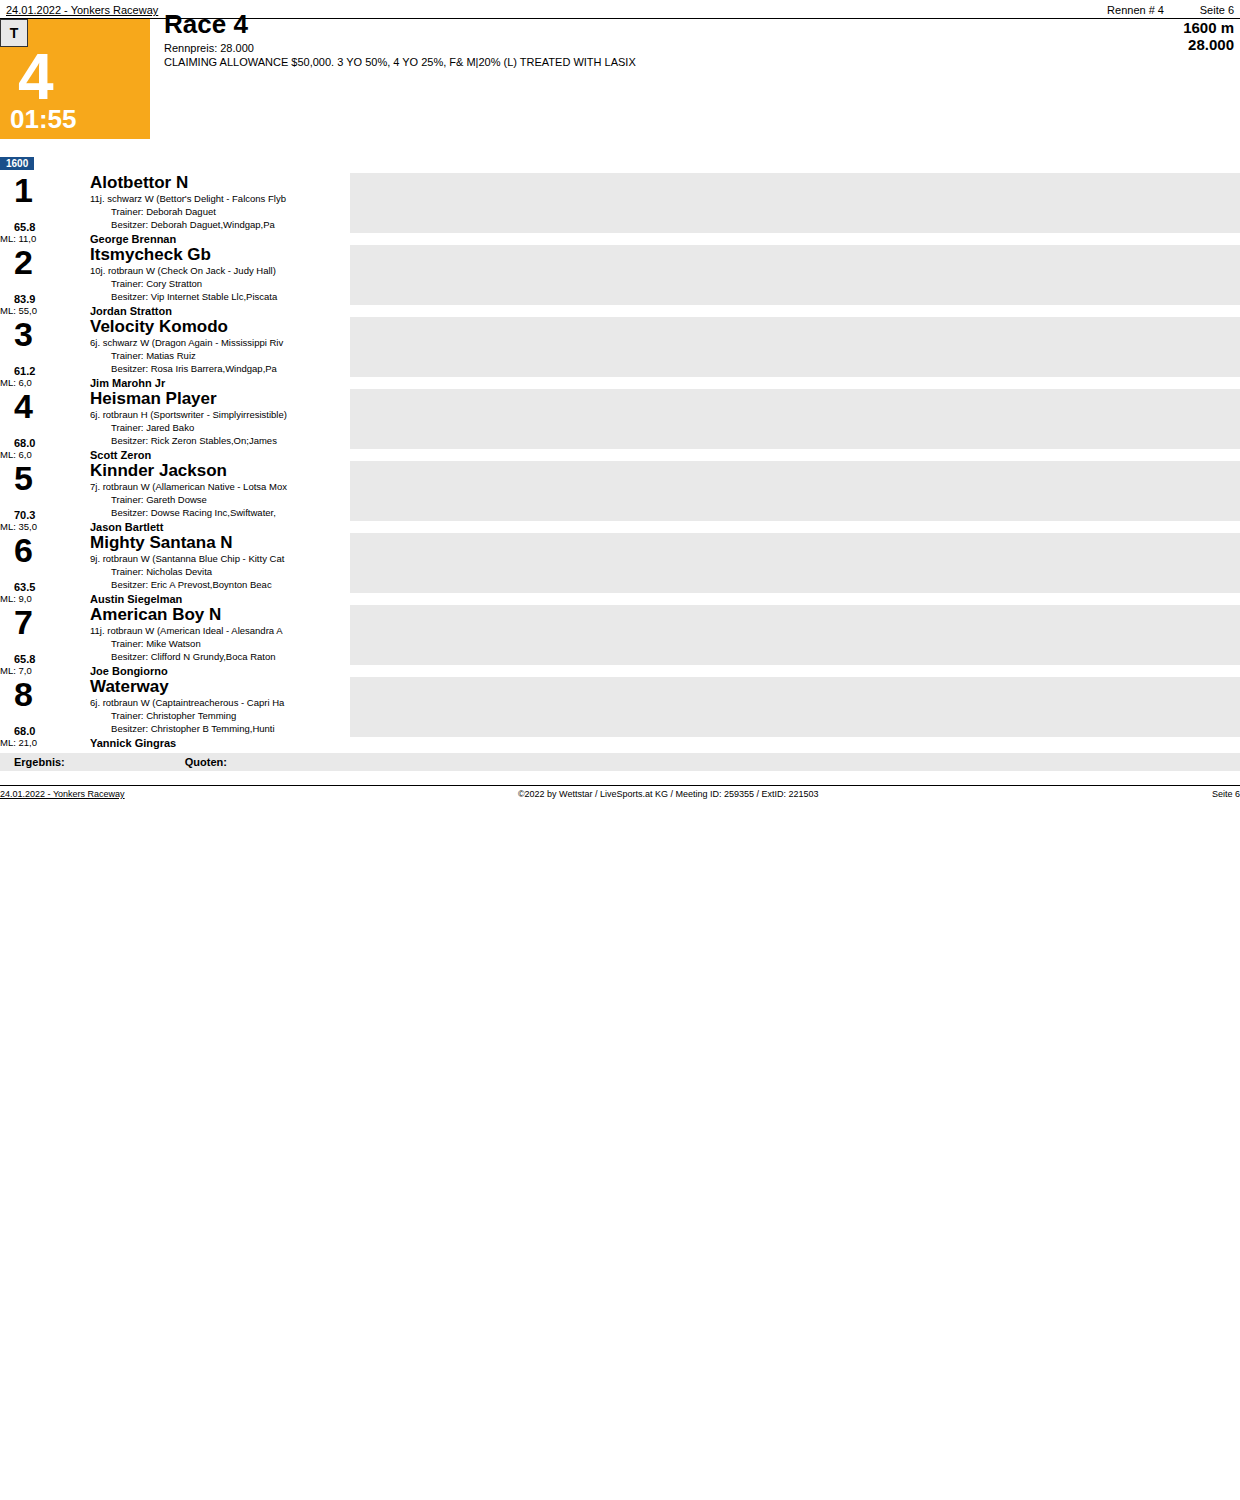24.01.2022 - Yonkers Raceway
Rennen # 4
Seite 6
T
4
01:55
1600 m
28.000
Race 4
Rennpreis: 28.000
CLAIMING ALLOWANCE $50,000. 3 YO 50%, 4 YO 25%, F& M|20% (L) TREATED WITH LASIX
1600
| 1 65.8 | Alotbettor N 11j. schwarz W (Bettor's Delight - Falcons Flyb Trainer: Deborah Daguet Besitzer: Deborah Daguet,Windgap,Pa | |
| ML: 11,0 | George Brennan | |
| 2 83.9 | Itsmycheck Gb 10j. rotbraun W (Check On Jack - Judy Hall) Trainer: Cory Stratton Besitzer: Vip Internet Stable Llc,Piscata | |
| ML: 55,0 | Jordan Stratton | |
| 3 61.2 | Velocity Komodo 6j. schwarz W (Dragon Again - Mississippi Riv Trainer: Matias Ruiz Besitzer: Rosa Iris Barrera,Windgap,Pa | |
| ML: 6,0 | Jim Marohn Jr | |
| 4 68.0 | Heisman Player 6j. rotbraun H (Sportswriter - Simplyirresistible) Trainer: Jared Bako Besitzer: Rick Zeron Stables,On;James | |
| ML: 6,0 | Scott Zeron | |
| 5 70.3 | Kinnder Jackson 7j. rotbraun W (Allamerican Native - Lotsa Mox Trainer: Gareth Dowse Besitzer: Dowse Racing Inc,Swiftwater, | |
| ML: 35,0 | Jason Bartlett | |
| 6 63.5 | Mighty Santana N 9j. rotbraun W (Santanna Blue Chip - Kitty Cat Trainer: Nicholas Devita Besitzer: Eric A Prevost,Boynton Beac | |
| ML: 9,0 | Austin Siegelman | |
| 7 65.8 | American Boy N 11j. rotbraun W (American Ideal - Alesandra A Trainer: Mike Watson Besitzer: Clifford N Grundy,Boca Raton | |
| ML: 7,0 | Joe Bongiorno | |
| 8 68.0 | Waterway 6j. rotbraun W (Captaintreacherous - Capri Ha Trainer: Christopher Temming Besitzer: Christopher B Temming,Hunti | |
| ML: 21,0 | Yannick Gingras | |
Ergebnis:Quoten:
24.01.2022 - Yonkers Raceway
©2022 by Wettstar / LiveSports.at KG / Meeting ID: 259355 / ExtID: 221503
Seite 6